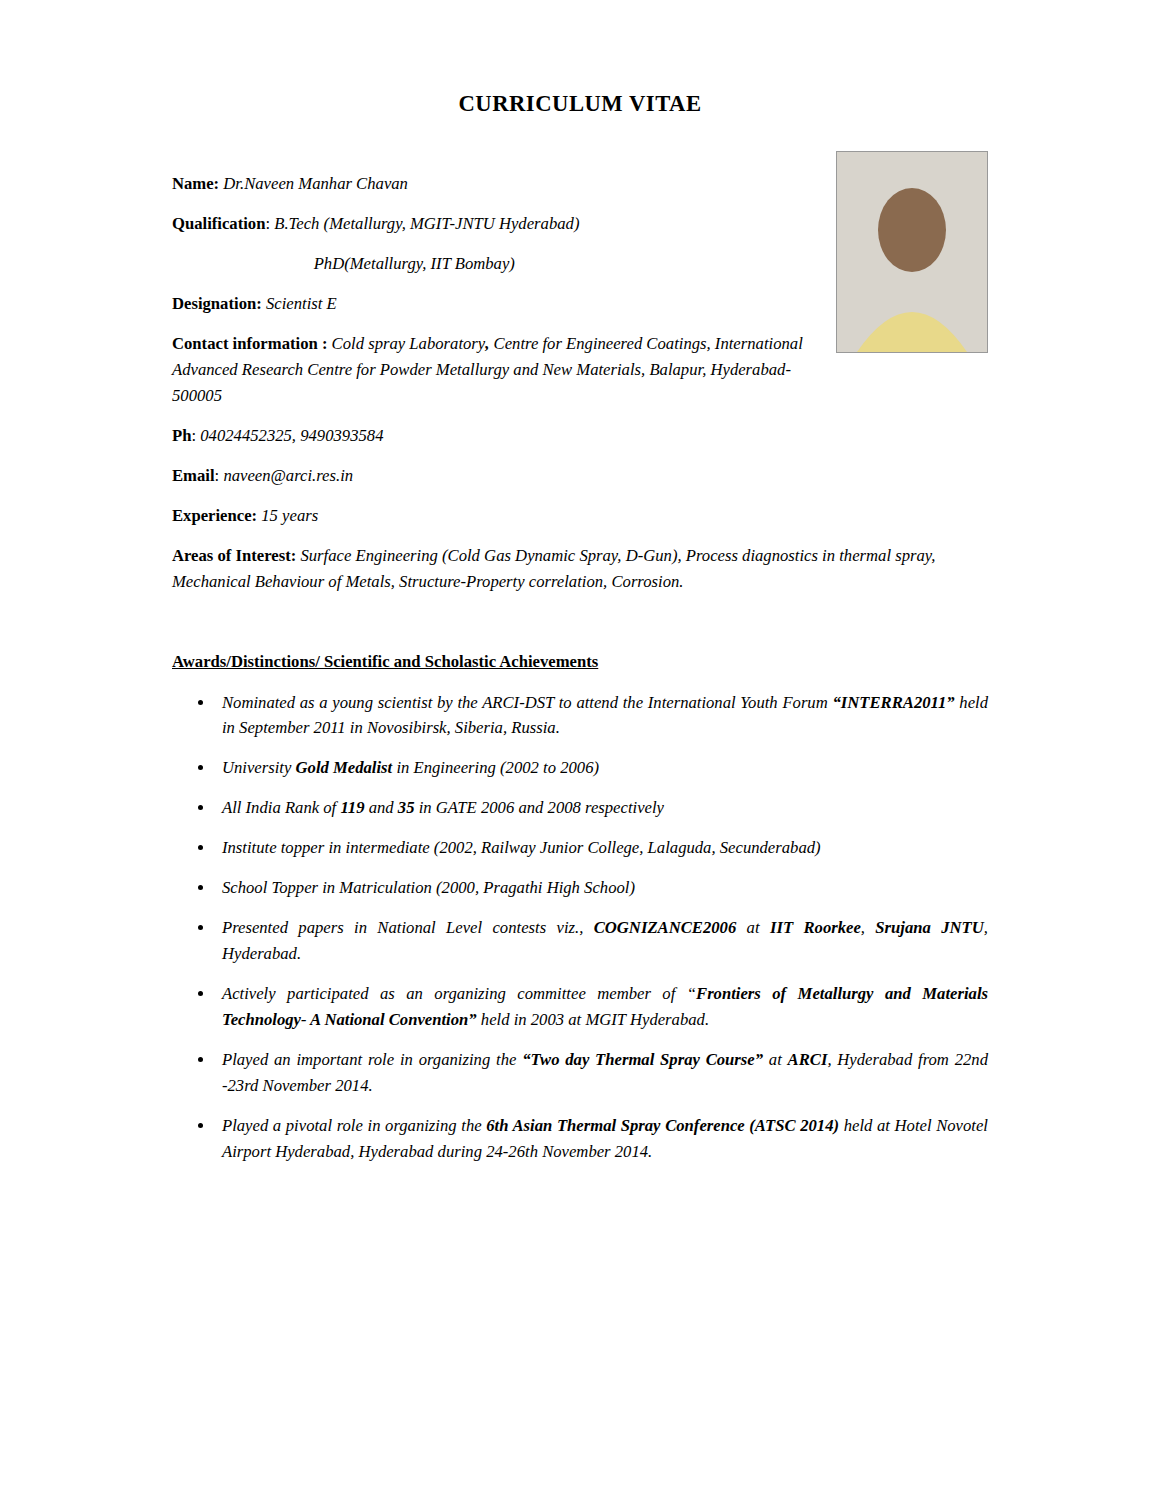CURRICULUM VITAE
Name: Dr.Naveen Manhar Chavan
Qualification: B.Tech (Metallurgy, MGIT-JNTU Hyderabad)
PhD(Metallurgy, IIT Bombay)
Designation: Scientist E
Contact information : Cold spray Laboratory, Centre for Engineered Coatings, International Advanced Research Centre for Powder Metallurgy and New Materials, Balapur, Hyderabad-500005
Ph: 04024452325, 9490393584
Email: naveen@arci.res.in
Experience: 15 years
Areas of Interest: Surface Engineering (Cold Gas Dynamic Spray, D-Gun), Process diagnostics in thermal spray, Mechanical Behaviour of Metals, Structure-Property correlation, Corrosion.
Awards/Distinctions/ Scientific and Scholastic Achievements
Nominated as a young scientist by the ARCI-DST to attend the International Youth Forum “INTERRA2011” held in September 2011 in Novosibirsk, Siberia, Russia.
University Gold Medalist in Engineering (2002 to 2006)
All India Rank of 119 and 35 in GATE 2006 and 2008 respectively
Institute topper in intermediate (2002, Railway Junior College, Lalaguda, Secunderabad)
School Topper in Matriculation (2000, Pragathi High School)
Presented papers in National Level contests viz., COGNIZANCE2006 at IIT Roorkee, Srujana JNTU, Hyderabad.
Actively participated as an organizing committee member of “Frontiers of Metallurgy and Materials Technology- A National Convention” held in 2003 at MGIT Hyderabad.
Played an important role in organizing the “Two day Thermal Spray Course” at ARCI, Hyderabad from 22nd -23rd November 2014.
Played a pivotal role in organizing the 6th Asian Thermal Spray Conference (ATSC 2014) held at Hotel Novotel Airport Hyderabad, Hyderabad during 24-26th November 2014.